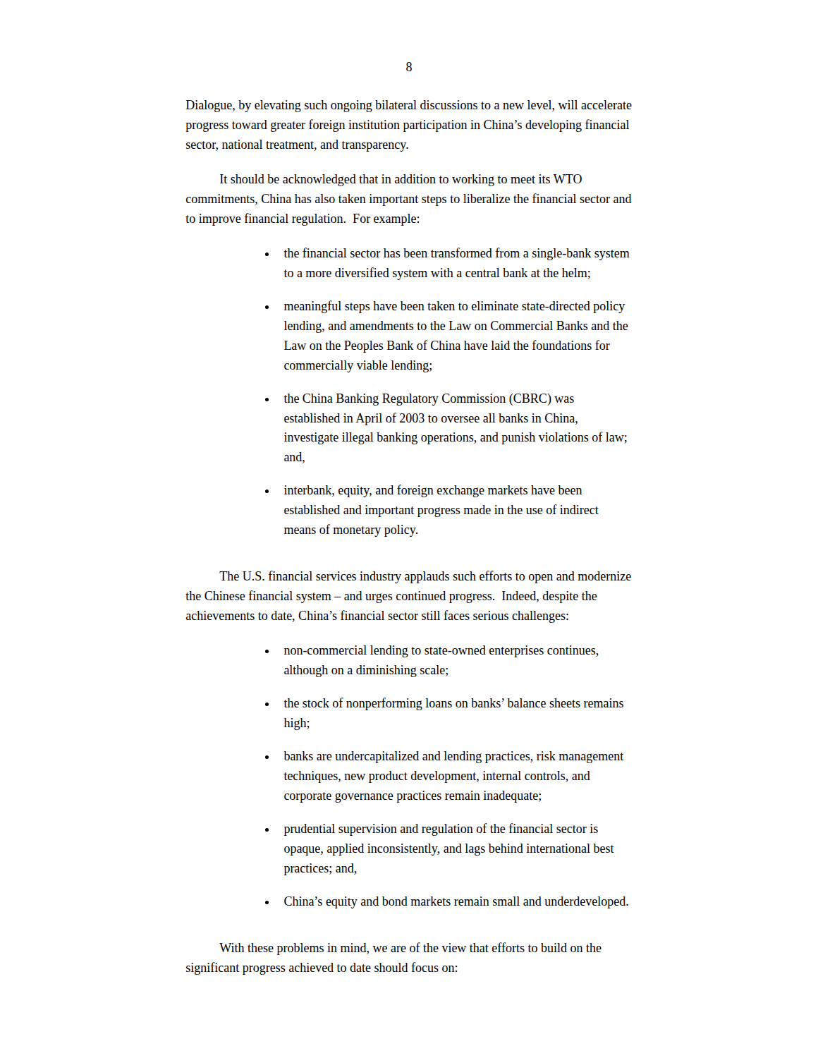8
Dialogue, by elevating such ongoing bilateral discussions to a new level, will accelerate progress toward greater foreign institution participation in China’s developing financial sector, national treatment, and transparency.
It should be acknowledged that in addition to working to meet its WTO commitments, China has also taken important steps to liberalize the financial sector and to improve financial regulation. For example:
the financial sector has been transformed from a single-bank system to a more diversified system with a central bank at the helm;
meaningful steps have been taken to eliminate state-directed policy lending, and amendments to the Law on Commercial Banks and the Law on the Peoples Bank of China have laid the foundations for commercially viable lending;
the China Banking Regulatory Commission (CBRC) was established in April of 2003 to oversee all banks in China, investigate illegal banking operations, and punish violations of law; and,
interbank, equity, and foreign exchange markets have been established and important progress made in the use of indirect means of monetary policy.
The U.S. financial services industry applauds such efforts to open and modernize the Chinese financial system – and urges continued progress. Indeed, despite the achievements to date, China’s financial sector still faces serious challenges:
non-commercial lending to state-owned enterprises continues, although on a diminishing scale;
the stock of nonperforming loans on banks’ balance sheets remains high;
banks are undercapitalized and lending practices, risk management techniques, new product development, internal controls, and corporate governance practices remain inadequate;
prudential supervision and regulation of the financial sector is opaque, applied inconsistently, and lags behind international best practices; and,
China’s equity and bond markets remain small and underdeveloped.
With these problems in mind, we are of the view that efforts to build on the significant progress achieved to date should focus on: